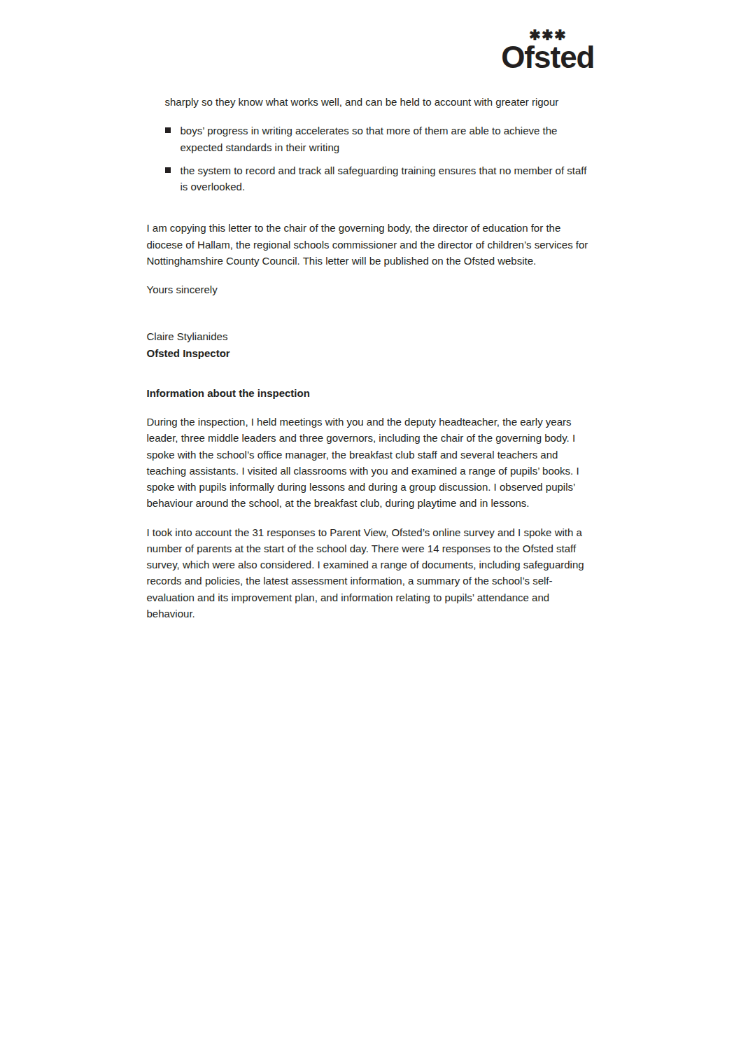✱✱✱
Ofsted
sharply so they know what works well, and can be held to account with greater rigour
boys’ progress in writing accelerates so that more of them are able to achieve the expected standards in their writing
the system to record and track all safeguarding training ensures that no member of staff is overlooked.
I am copying this letter to the chair of the governing body, the director of education for the diocese of Hallam, the regional schools commissioner and the director of children’s services for Nottinghamshire County Council. This letter will be published on the Ofsted website.
Yours sincerely
Claire Stylianides
Ofsted Inspector
Information about the inspection
During the inspection, I held meetings with you and the deputy headteacher, the early years leader, three middle leaders and three governors, including the chair of the governing body. I spoke with the school’s office manager, the breakfast club staff and several teachers and teaching assistants. I visited all classrooms with you and examined a range of pupils’ books. I spoke with pupils informally during lessons and during a group discussion. I observed pupils’ behaviour around the school, at the breakfast club, during playtime and in lessons.
I took into account the 31 responses to Parent View, Ofsted’s online survey and I spoke with a number of parents at the start of the school day. There were 14 responses to the Ofsted staff survey, which were also considered. I examined a range of documents, including safeguarding records and policies, the latest assessment information, a summary of the school’s self-evaluation and its improvement plan, and information relating to pupils’ attendance and behaviour.